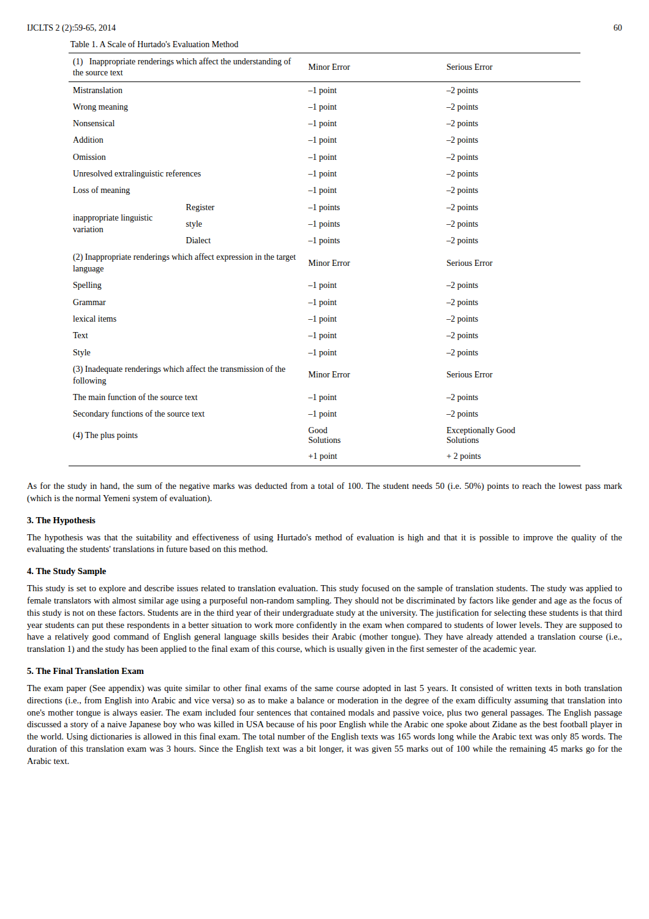IJCLTS 2 (2):59-65, 2014 60
Table 1. A Scale of Hurtado's Evaluation Method
| (1) Inappropriate renderings which affect the understanding of the source text | Minor Error | Serious Error |
| --- | --- | --- |
| Mistranslation | –1 point | –2 points |
| Wrong meaning | –1 point | –2 points |
| Nonsensical | –1 point | –2 points |
| Addition | –1 point | –2 points |
| Omission | –1 point | –2 points |
| Unresolved extralinguistic references | –1 point | –2 points |
| Loss of meaning | –1 point | –2 points |
| / inappropriate linguistic variation / Register / / style / / Dialect / | / –1 points / / –1 points / / –1 points / | / –2 points / / –2 points / / –2 points / |
| (2) Inappropriate renderings which affect expression in the target language | Minor Error | Serious Error |
| Spelling | –1 point | –2 points |
| Grammar | –1 point | –2 points |
| lexical items | –1 point | –2 points |
| Text | –1 point | –2 points |
| Style | –1 point | –2 points |
| (3) Inadequate renderings which affect the transmission of the following | Minor Error | Serious Error |
| The main function of the source text | –1 point | –2 points |
| Secondary functions of the source text | –1 point | –2 points |
| (4) The plus points | Good Solutions | Exceptionally Good Solutions |
| | +1 point | + 2 points |
As for the study in hand, the sum of the negative marks was deducted from a total of 100. The student needs 50 (i.e. 50%) points to reach the lowest pass mark (which is the normal Yemeni system of evaluation).
3. The Hypothesis
The hypothesis was that the suitability and effectiveness of using Hurtado's method of evaluation is high and that it is possible to improve the quality of the evaluating the students' translations in future based on this method.
4. The Study Sample
This study is set to explore and describe issues related to translation evaluation. This study focused on the sample of translation students. The study was applied to female translators with almost similar age using a purposeful non-random sampling. They should not be discriminated by factors like gender and age as the focus of this study is not on these factors. Students are in the third year of their undergraduate study at the university. The justification for selecting these students is that third year students can put these respondents in a better situation to work more confidently in the exam when compared to students of lower levels. They are supposed to have a relatively good command of English general language skills besides their Arabic (mother tongue). They have already attended a translation course (i.e., translation 1) and the study has been applied to the final exam of this course, which is usually given in the first semester of the academic year.
5. The Final Translation Exam
The exam paper (See appendix) was quite similar to other final exams of the same course adopted in last 5 years. It consisted of written texts in both translation directions (i.e., from English into Arabic and vice versa) so as to make a balance or moderation in the degree of the exam difficulty assuming that translation into one's mother tongue is always easier. The exam included four sentences that contained modals and passive voice, plus two general passages. The English passage discussed a story of a naive Japanese boy who was killed in USA because of his poor English while the Arabic one spoke about Zidane as the best football player in the world. Using dictionaries is allowed in this final exam. The total number of the English texts was 165 words long while the Arabic text was only 85 words. The duration of this translation exam was 3 hours. Since the English text was a bit longer, it was given 55 marks out of 100 while the remaining 45 marks go for the Arabic text.